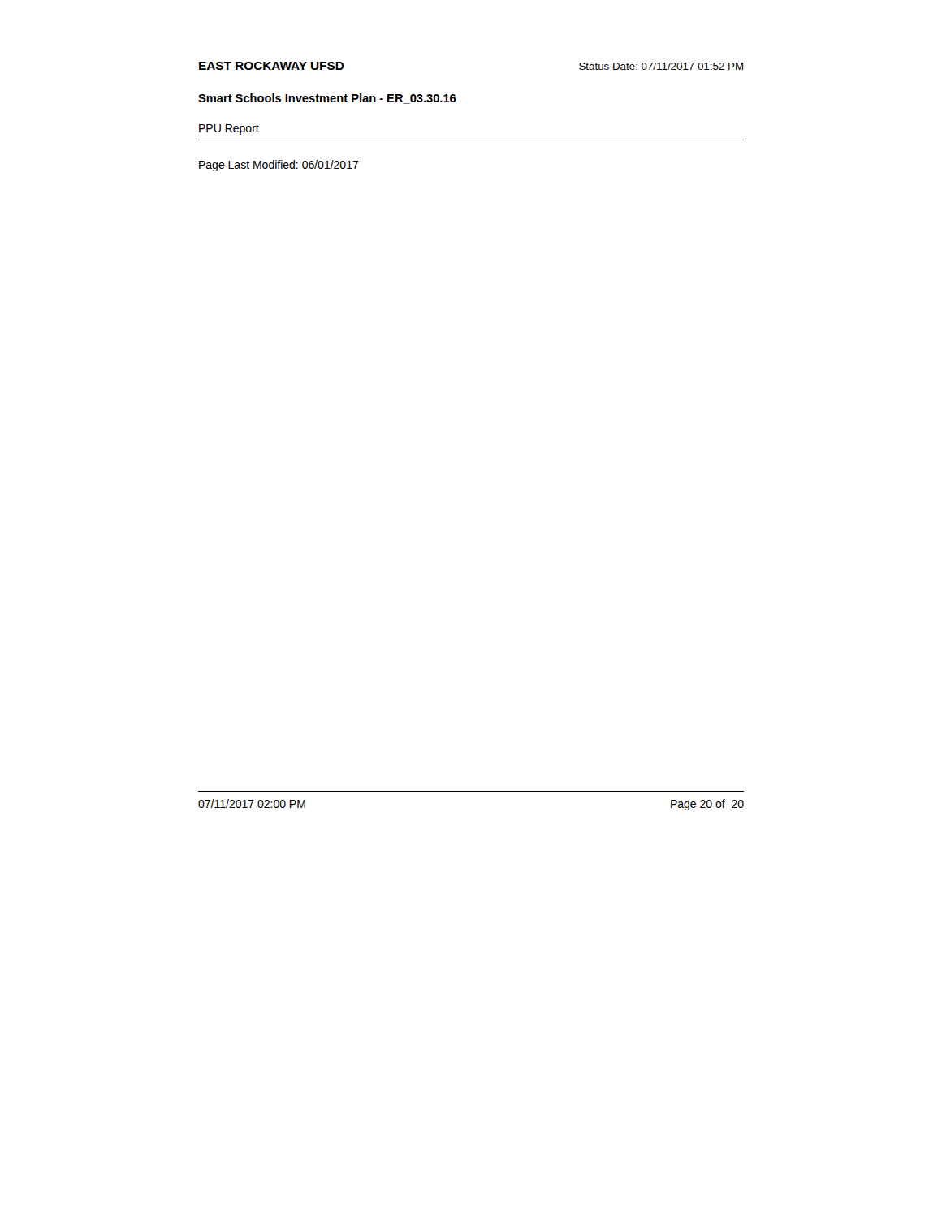EAST ROCKAWAY UFSD Status Date: 07/11/2017 01:52 PM
Smart Schools Investment Plan - ER_03.30.16
PPU Report
Page Last Modified: 06/01/2017
07/11/2017 02:00 PM Page 20 of 20